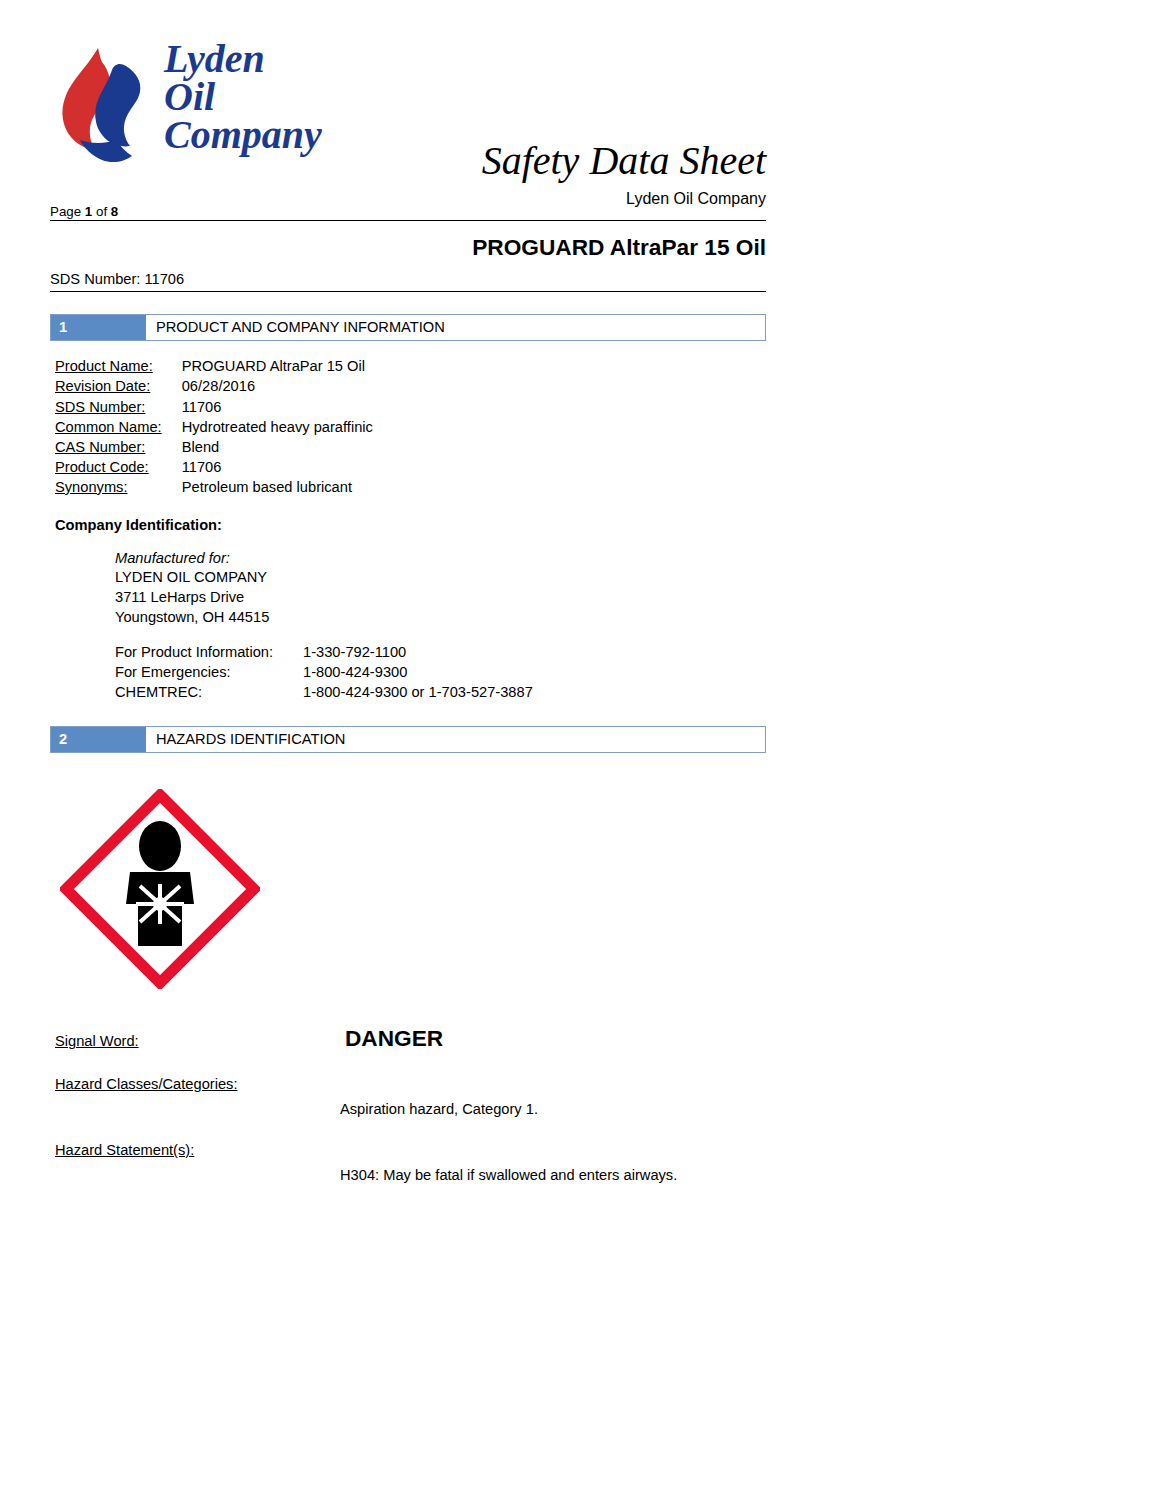Lyden
Oil
Company
Safety Data Sheet
Lyden Oil Company
Page 1 of 8
PROGUARD AltraPar 15 Oil
SDS Number: 11706
1
PRODUCT AND COMPANY INFORMATION
| Product Name: | PROGUARD AltraPar 15 Oil |
| Revision Date: | 06/28/2016 |
| SDS Number: | 11706 |
| Common Name: | Hydrotreated heavy paraffinic |
| CAS Number: | Blend |
| Product Code: | 11706 |
| Synonyms: | Petroleum based lubricant |
Company Identification:
Manufactured for:
LYDEN OIL COMPANY
3711 LeHarps Drive
Youngstown, OH 44515
| For Product Information: | 1-330-792-1100 |
| For Emergencies: | 1-800-424-9300 |
| CHEMTREC: | 1-800-424-9300 or 1-703-527-3887 |
2
HAZARDS IDENTIFICATION
Signal Word: DANGER
Hazard Classes/Categories:
Aspiration hazard, Category 1.
Hazard Statement(s):
H304: May be fatal if swallowed and enters airways.